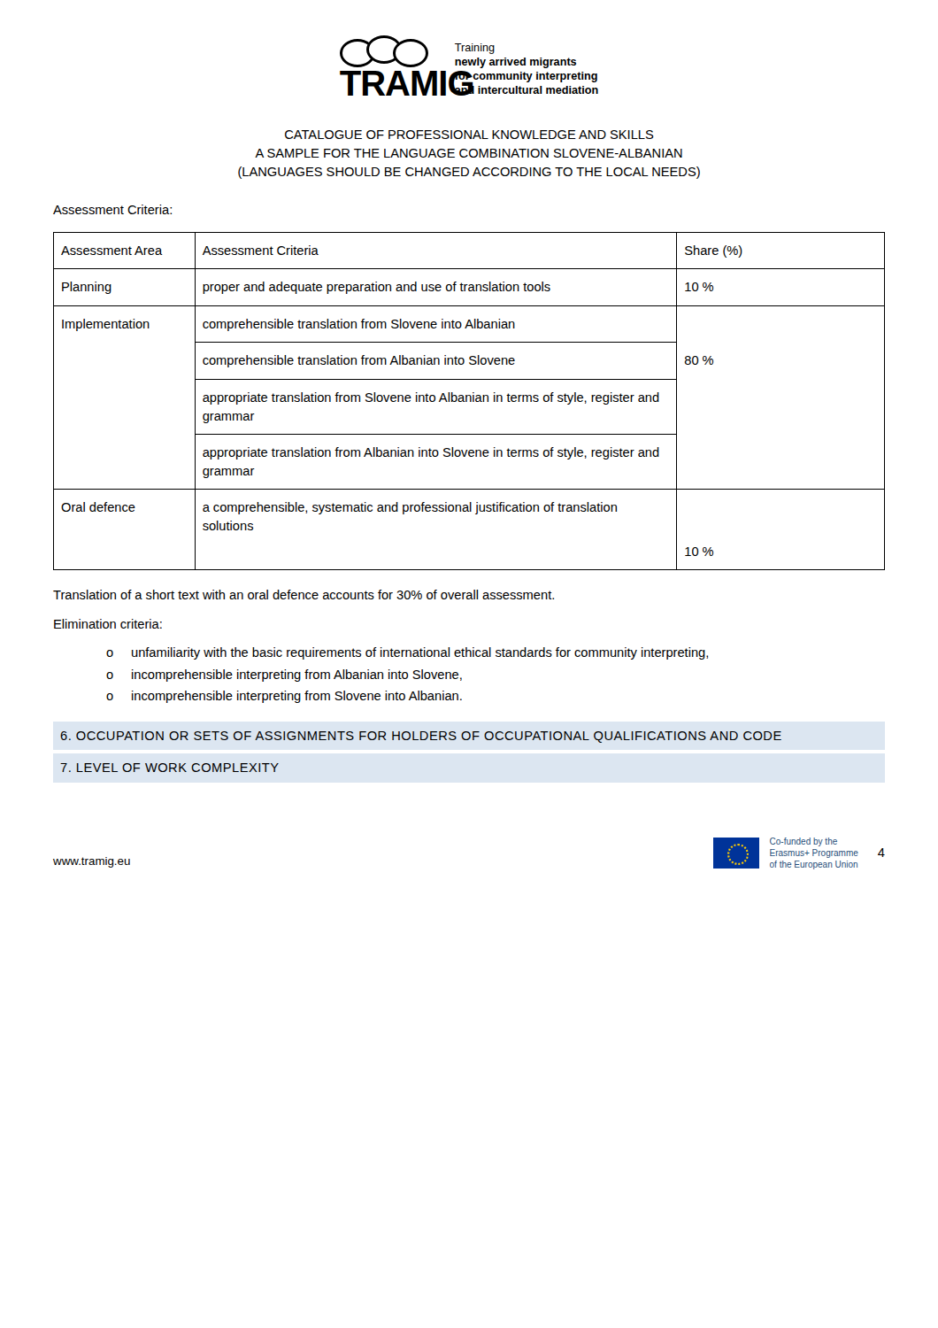TRAMIG
Training
newly arrived migrants
for community interpreting
and intercultural mediation
CATALOGUE OF PROFESSIONAL KNOWLEDGE AND SKILLS
A SAMPLE FOR THE LANGUAGE COMBINATION SLOVENE-ALBANIAN
(LANGUAGES SHOULD BE CHANGED ACCORDING TO THE LOCAL NEEDS)
Assessment Criteria:
| Assessment Area | Assessment Criteria | Share (%) |
| Planning | proper and adequate preparation and use of translation tools | 10 % |
| Implementation | comprehensible translation from Slovene into Albanian | |
| comprehensible translation from Albanian into Slovene | 80 % |
| appropriate translation from Slovene into Albanian in terms of style, register and grammar | |
| appropriate translation from Albanian into Slovene in terms of style, register and grammar | |
| Oral defence | a comprehensible, systematic and professional justification of translation solutions | 10 % |
Translation of a short text with an oral defence accounts for 30% of overall assessment.
Elimination criteria:
unfamiliarity with the basic requirements of international ethical standards for community interpreting,
incomprehensible interpreting from Albanian into Slovene,
incomprehensible interpreting from Slovene into Albanian.
6. OCCUPATION OR SETS OF ASSIGNMENTS FOR HOLDERS OF OCCUPATIONAL QUALIFICATIONS AND CODE
7. LEVEL OF WORK COMPLEXITY
www.tramig.eu
Co-funded by the
Erasmus+ Programme
of the European Union 4